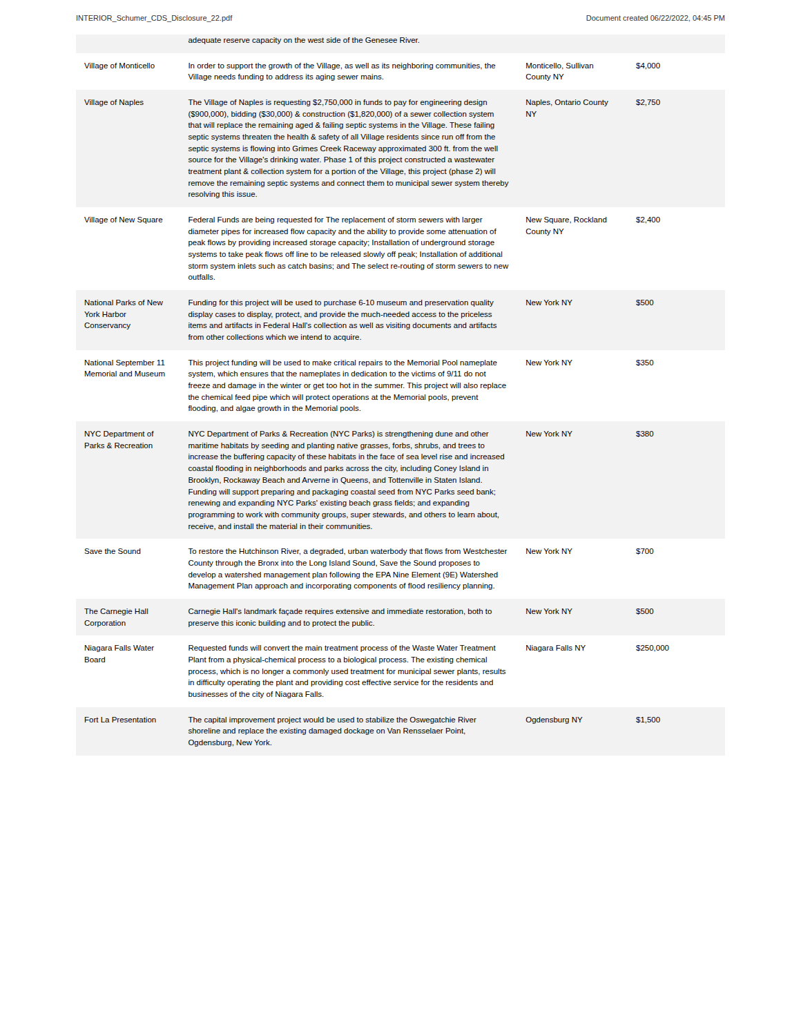INTERIOR_Schumer_CDS_Disclosure_22.pdf
Document created 06/22/2022, 04:45 PM
| | adequate reserve capacity on the west side of the Genesee River. | | |
| Village of Monticello | In order to support the growth of the Village, as well as its neighboring communities, the Village needs funding to address its aging sewer mains. | Monticello, Sullivan County NY | $4,000 |
| Village of Naples | The Village of Naples is requesting $2,750,000 in funds to pay for engineering design ($900,000), bidding ($30,000) & construction ($1,820,000) of a sewer collection system that will replace the remaining aged & failing septic systems in the Village. These failing septic systems threaten the health & safety of all Village residents since run off from the septic systems is flowing into Grimes Creek Raceway approximated 300 ft. from the well source for the Village's drinking water. Phase 1 of this project constructed a wastewater treatment plant & collection system for a portion of the Village, this project (phase 2) will remove the remaining septic systems and connect them to municipal sewer system thereby resolving this issue. | Naples, Ontario County NY | $2,750 |
| Village of New Square | Federal Funds are being requested for The replacement of storm sewers with larger diameter pipes for increased flow capacity and the ability to provide some attenuation of peak flows by providing increased storage capacity; Installation of underground storage systems to take peak flows off line to be released slowly off peak; Installation of additional storm system inlets such as catch basins; and The select re-routing of storm sewers to new outfalls. | New Square, Rockland County NY | $2,400 |
| National Parks of New York Harbor Conservancy | Funding for this project will be used to purchase 6-10 museum and preservation quality display cases to display, protect, and provide the much-needed access to the priceless items and artifacts in Federal Hall's collection as well as visiting documents and artifacts from other collections which we intend to acquire. | New York NY | $500 |
| National September 11 Memorial and Museum | This project funding will be used to make critical repairs to the Memorial Pool nameplate system, which ensures that the nameplates in dedication to the victims of 9/11 do not freeze and damage in the winter or get too hot in the summer. This project will also replace the chemical feed pipe which will protect operations at the Memorial pools, prevent flooding, and algae growth in the Memorial pools. | New York NY | $350 |
| NYC Department of Parks & Recreation | NYC Department of Parks & Recreation (NYC Parks) is strengthening dune and other maritime habitats by seeding and planting native grasses, forbs, shrubs, and trees to increase the buffering capacity of these habitats in the face of sea level rise and increased coastal flooding in neighborhoods and parks across the city, including Coney Island in Brooklyn, Rockaway Beach and Arverne in Queens, and Tottenville in Staten Island. Funding will support preparing and packaging coastal seed from NYC Parks seed bank; renewing and expanding NYC Parks' existing beach grass fields; and expanding programming to work with community groups, super stewards, and others to learn about, receive, and install the material in their communities. | New York NY | $380 |
| Save the Sound | To restore the Hutchinson River, a degraded, urban waterbody that flows from Westchester County through the Bronx into the Long Island Sound, Save the Sound proposes to develop a watershed management plan following the EPA Nine Element (9E) Watershed Management Plan approach and incorporating components of flood resiliency planning. | New York NY | $700 |
| The Carnegie Hall Corporation | Carnegie Hall's landmark façade requires extensive and immediate restoration, both to preserve this iconic building and to protect the public. | New York NY | $500 |
| Niagara Falls Water Board | Requested funds will convert the main treatment process of the Waste Water Treatment Plant from a physical-chemical process to a biological process. The existing chemical process, which is no longer a commonly used treatment for municipal sewer plants, results in difficulty operating the plant and providing cost effective service for the residents and businesses of the city of Niagara Falls. | Niagara Falls NY | $250,000 |
| Fort La Presentation | The capital improvement project would be used to stabilize the Oswegatchie River shoreline and replace the existing damaged dockage on Van Rensselaer Point, Ogdensburg, New York. | Ogdensburg NY | $1,500 |